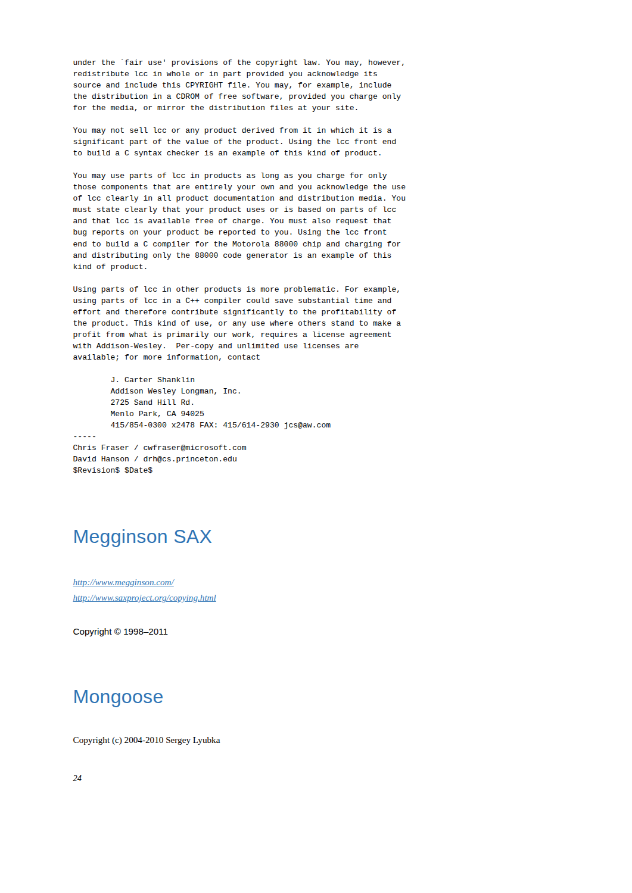under the `fair use' provisions of the copyright law. You may, however,
redistribute lcc in whole or in part provided you acknowledge its
source and include this CPYRIGHT file. You may, for example, include
the distribution in a CDROM of free software, provided you charge only
for the media, or mirror the distribution files at your site.

You may not sell lcc or any product derived from it in which it is a
significant part of the value of the product. Using the lcc front end
to build a C syntax checker is an example of this kind of product.

You may use parts of lcc in products as long as you charge for only
those components that are entirely your own and you acknowledge the use
of lcc clearly in all product documentation and distribution media. You
must state clearly that your product uses or is based on parts of lcc
and that lcc is available free of charge. You must also request that
bug reports on your product be reported to you. Using the lcc front
end to build a C compiler for the Motorola 88000 chip and charging for
and distributing only the 88000 code generator is an example of this
kind of product.

Using parts of lcc in other products is more problematic. For example,
using parts of lcc in a C++ compiler could save substantial time and
effort and therefore contribute significantly to the profitability of
the product. This kind of use, or any use where others stand to make a
profit from what is primarily our work, requires a license agreement
with Addison-Wesley.  Per-copy and unlimited use licenses are
available; for more information, contact

        J. Carter Shanklin
        Addison Wesley Longman, Inc.
        2725 Sand Hill Rd.
        Menlo Park, CA 94025
        415/854-0300 x2478 FAX: 415/614-2930 jcs@aw.com
-----
Chris Fraser / cwfraser@microsoft.com
David Hanson / drh@cs.princeton.edu
$Revision$ $Date$
Megginson SAX
http://www.megginson.com/
http://www.saxproject.org/copying.html
Copyright © 1998–2011
Mongoose
Copyright (c) 2004-2010 Sergey Lyubka
24